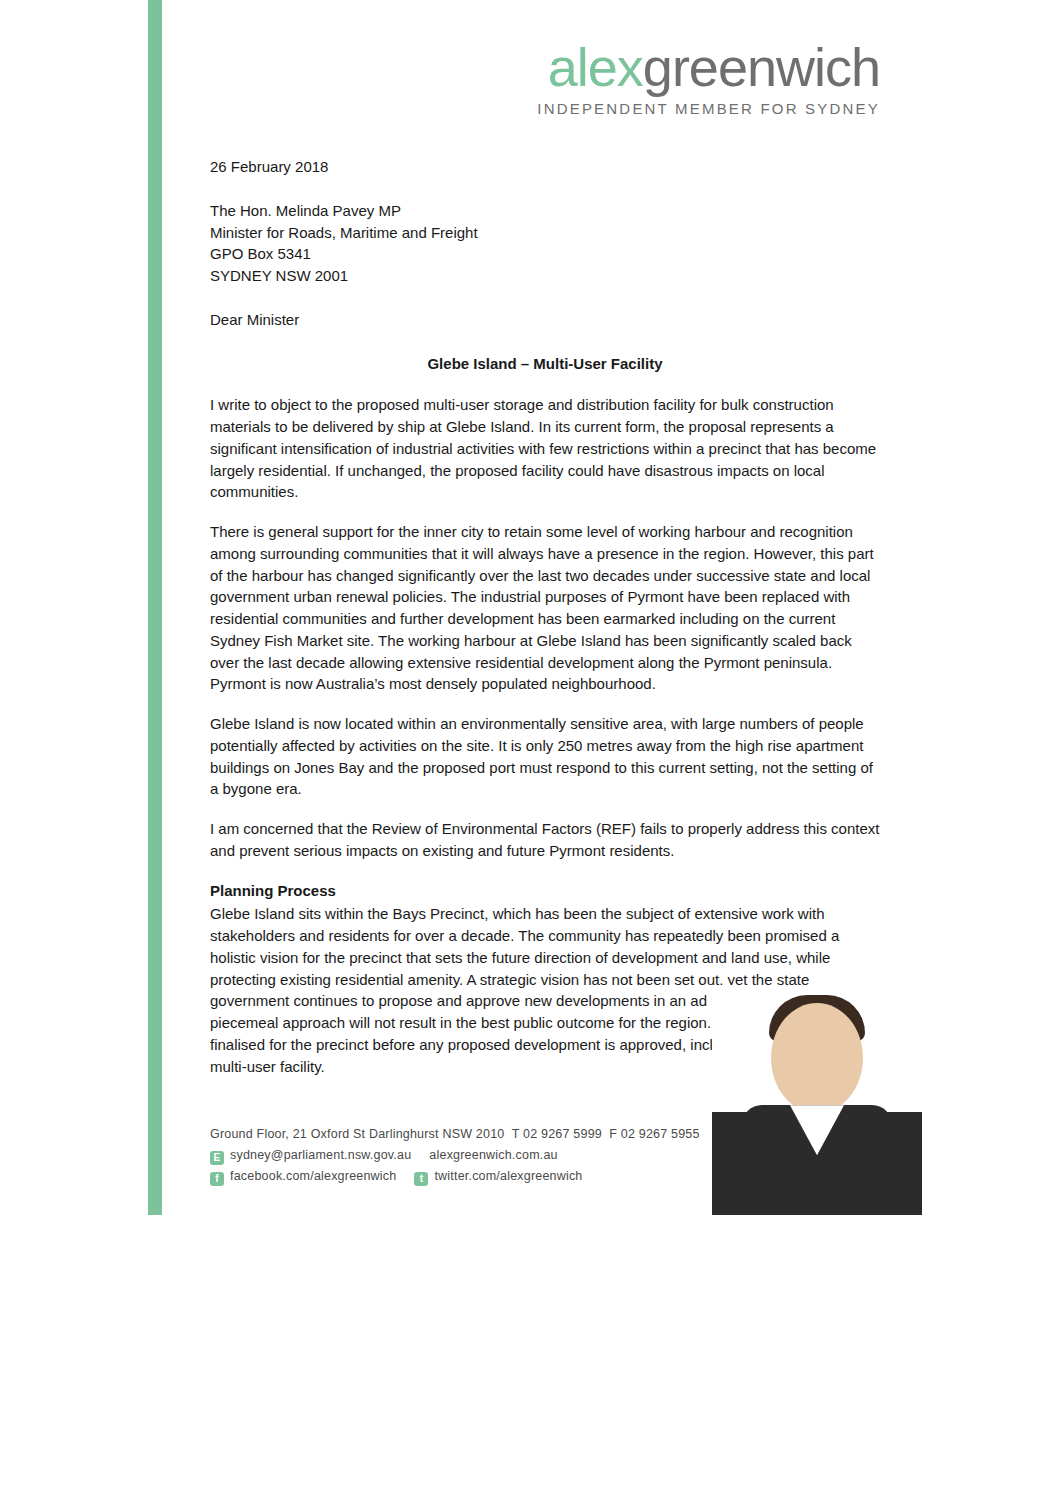alex greenwich
Independent Member for Sydney
26 February 2018
The Hon. Melinda Pavey MP
Minister for Roads, Maritime and Freight
GPO Box 5341
SYDNEY NSW 2001
Dear Minister
Glebe Island – Multi-User Facility
I write to object to the proposed multi-user storage and distribution facility for bulk construction materials to be delivered by ship at Glebe Island. In its current form, the proposal represents a significant intensification of industrial activities with few restrictions within a precinct that has become largely residential. If unchanged, the proposed facility could have disastrous impacts on local communities.
There is general support for the inner city to retain some level of working harbour and recognition among surrounding communities that it will always have a presence in the region. However, this part of the harbour has changed significantly over the last two decades under successive state and local government urban renewal policies. The industrial purposes of Pyrmont have been replaced with residential communities and further development has been earmarked including on the current Sydney Fish Market site. The working harbour at Glebe Island has been significantly scaled back over the last decade allowing extensive residential development along the Pyrmont peninsula. Pyrmont is now Australia’s most densely populated neighbourhood.
Glebe Island is now located within an environmentally sensitive area, with large numbers of people potentially affected by activities on the site. It is only 250 metres away from the high rise apartment buildings on Jones Bay and the proposed port must respond to this current setting, not the setting of a bygone era.
I am concerned that the Review of Environmental Factors (REF) fails to properly address this context and prevent serious impacts on existing and future Pyrmont residents.
Planning Process
Glebe Island sits within the Bays Precinct, which has been the subject of extensive work with stakeholders and residents for over a decade. The community has repeatedly been promised a holistic vision for the precinct that sets the future direction of development and land use, while protecting existing residential amenity. A strategic vision has not been set out, yet the state government continues to propose and approve new developments in an ad hoc nature. This piecemeal approach will not result in the best public outcome for the region. A master plan should be finalised for the precinct before any proposed development is approved, including the proposed multi-user facility.
Ground Floor, 21 Oxford St Darlinghurst NSW 2010 T 02 9267 5999 F 02 9267 5955
Esydney@parliament.nsw.gov.au alexgreenwich.com.au
ffacebook.com/alexgreenwich ttwitter.com/alexgreenwich